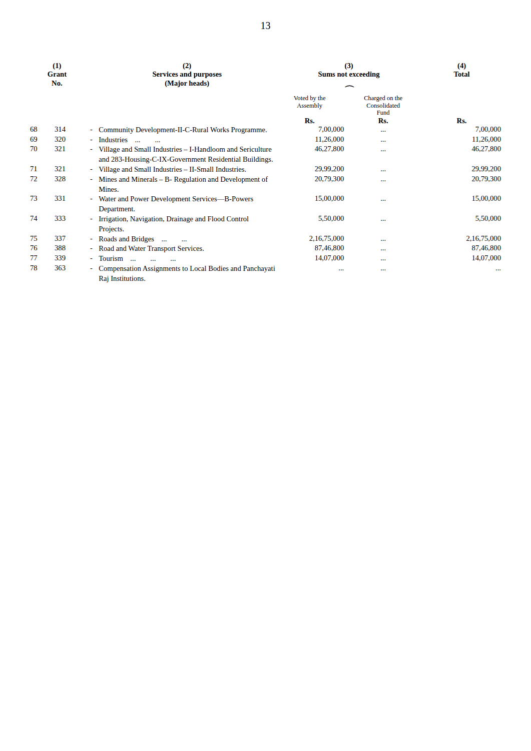13
| (1) | | (2) | (3) | (4) |
| Grant No. | | Services and purposes (Major heads) | Sums not exceeding | Total |
| | | | ⏜ | |
| | | | Voted by the Assembly | Charged on the Consolidated Fund | |
| | | | Rs. | Rs. | Rs. |
| 68 | 314 | - | Community Development-II-C-Rural Works Programme. | 7,00,000 | ... | 7,00,000 |
| 69 | 320 | - | Industries ... ... | 11,26,000 | ... | 11,26,000 |
| 70 | 321 | - | Village and Small Industries – I-Handloom and Sericulture and 283-Housing-C-IX-Government Residential Buildings. | 46,27,800 | ... | 46,27,800 |
| 71 | 321 | - | Village and Small Industries – II-Small Industries. | 29,99,200 | ... | 29,99,200 |
| 72 | 328 | - | Mines and Minerals – B- Regulation and Development of Mines. | 20,79,300 | ... | 20,79,300 |
| 73 | 331 | - | Water and Power Development Services—B-Powers Department. | 15,00,000 | ... | 15,00,000 |
| 74 | 333 | - | Irrigation, Navigation, Drainage and Flood Control Projects. | 5,50,000 | ... | 5,50,000 |
| 75 | 337 | - | Roads and Bridges ... ... | 2,16,75,000 | ... | 2,16,75,000 |
| 76 | 388 | - | Road and Water Transport Services. | 87,46,800 | ... | 87,46,800 |
| 77 | 339 | - | Tourism ... ... ... | 14,07,000 | ... | 14,07,000 |
| 78 | 363 | - | Compensation Assignments to Local Bodies and Panchayati Raj Institutions. | ... | ... | ... |